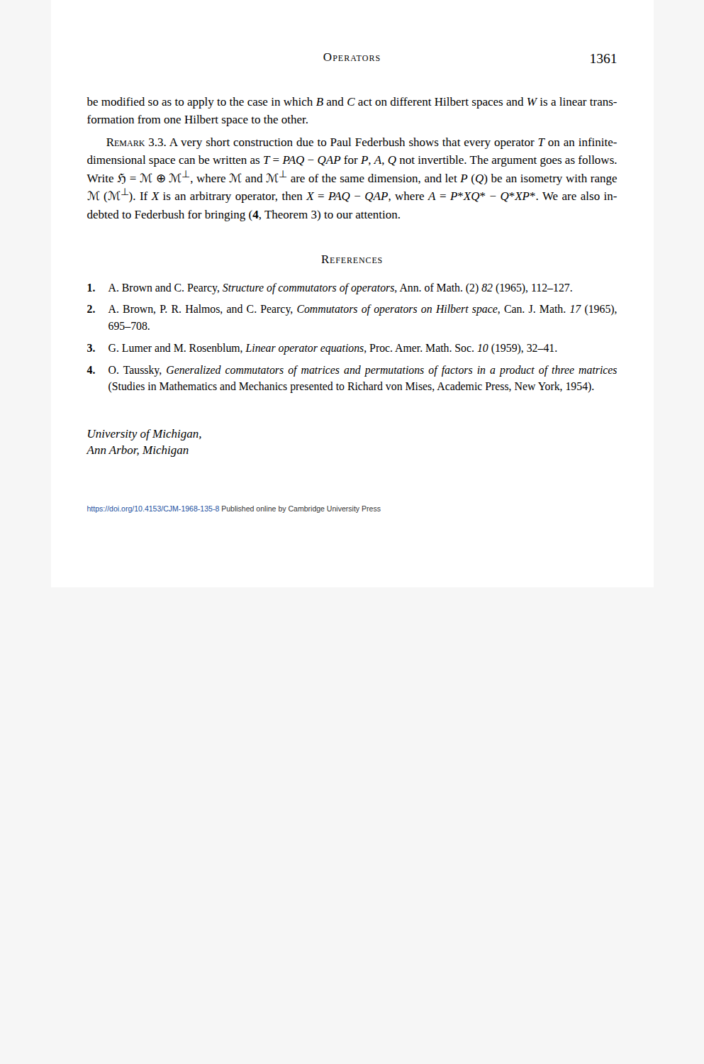Operators 1361
be modified so as to apply to the case in which B and C act on different Hilbert spaces and W is a linear transformation from one Hilbert space to the other.
Remark 3.3. A very short construction due to Paul Federbush shows that every operator T on an infinite-dimensional space can be written as T = PAQ − QAP for P, A, Q not invertible. The argument goes as follows. Write ℌ = ℳ ⊕ ℳ⊥, where ℳ and ℳ⊥ are of the same dimension, and let P (Q) be an isometry with range ℳ (ℳ⊥). If X is an arbitrary operator, then X = PAQ − QAP, where A = P*XQ* − Q*XP*. We are also indebted to Federbush for bringing (4, Theorem 3) to our attention.
References
1. A. Brown and C. Pearcy, Structure of commutators of operators, Ann. of Math. (2) 82 (1965), 112–127.
2. A. Brown, P. R. Halmos, and C. Pearcy, Commutators of operators on Hilbert space, Can. J. Math. 17 (1965), 695–708.
3. G. Lumer and M. Rosenblum, Linear operator equations, Proc. Amer. Math. Soc. 10 (1959), 32–41.
4. O. Taussky, Generalized commutators of matrices and permutations of factors in a product of three matrices (Studies in Mathematics and Mechanics presented to Richard von Mises, Academic Press, New York, 1954).
University of Michigan,
Ann Arbor, Michigan
https://doi.org/10.4153/CJM-1968-135-8 Published online by Cambridge University Press